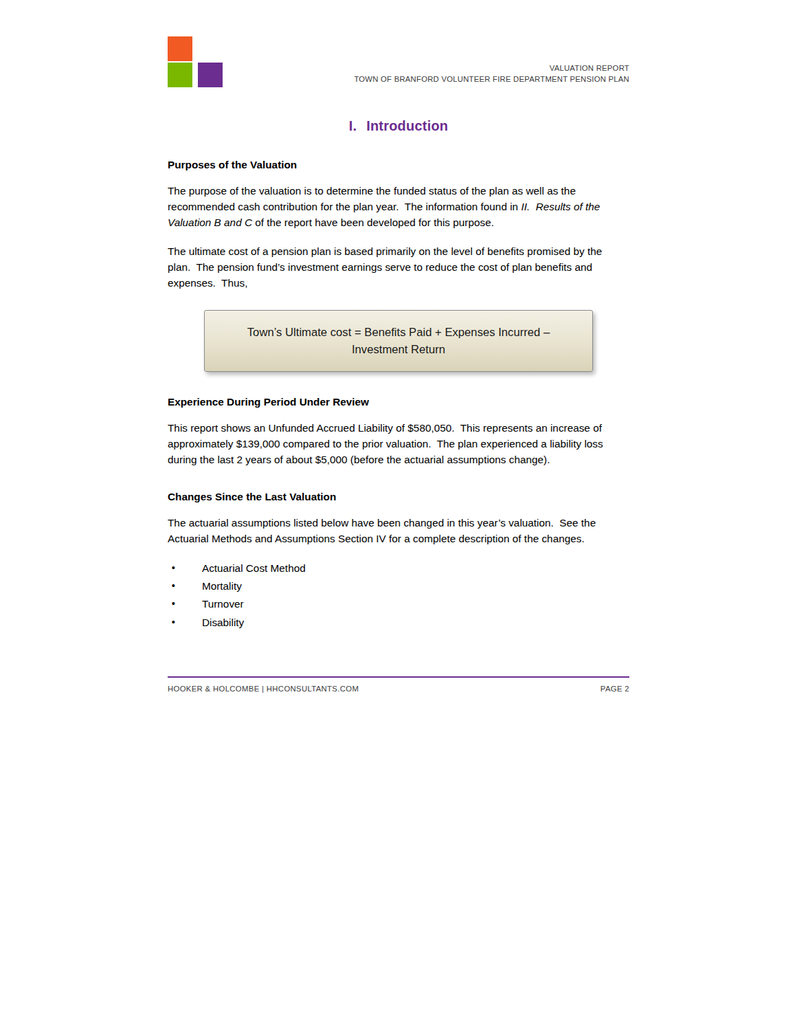VALUATION REPORT
TOWN OF BRANFORD VOLUNTEER FIRE DEPARTMENT PENSION PLAN
I. Introduction
Purposes of the Valuation
The purpose of the valuation is to determine the funded status of the plan as well as the recommended cash contribution for the plan year. The information found in II. Results of the Valuation B and C of the report have been developed for this purpose.
The ultimate cost of a pension plan is based primarily on the level of benefits promised by the plan. The pension fund’s investment earnings serve to reduce the cost of plan benefits and expenses. Thus,
Town’s Ultimate cost = Benefits Paid + Expenses Incurred – Investment Return
Experience During Period Under Review
This report shows an Unfunded Accrued Liability of $580,050. This represents an increase of approximately $139,000 compared to the prior valuation. The plan experienced a liability loss during the last 2 years of about $5,000 (before the actuarial assumptions change).
Changes Since the Last Valuation
The actuarial assumptions listed below have been changed in this year’s valuation. See the Actuarial Methods and Assumptions Section IV for a complete description of the changes.
Actuarial Cost Method
Mortality
Turnover
Disability
HOOKER & HOLCOMBE | HHCONSULTANTS.COM PAGE 2